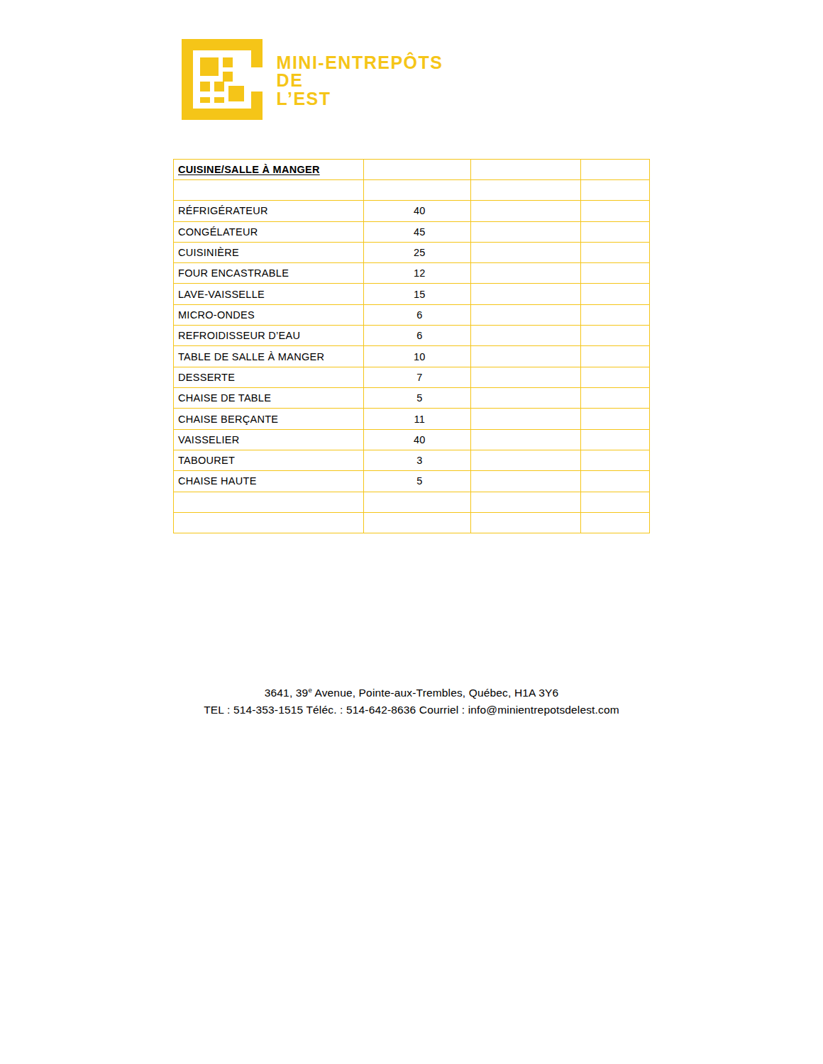Mini-Entrepôts de l’Est
| Cuisine/Salle à manger | | | |
| Réfrigérateur | 40 | | |
| Congélateur | 45 | | |
| Cuisinière | 25 | | |
| Four encastrable | 12 | | |
| Lave-vaisselle | 15 | | |
| Micro-ondes | 6 | | |
| Refroidisseur d’eau | 6 | | |
| Table de salle à manger | 10 | | |
| Desserte | 7 | | |
| Chaise de table | 5 | | |
| Chaise berçante | 11 | | |
| Vaisselier | 40 | | |
| Tabouret | 3 | | |
| Chaise haute | 5 | | |
3641, 39e Avenue, Pointe-aux-Trembles, Québec, H1A 3Y6
TEL : 514-353-1515 Téléc. : 514-642-8636 Courriel : info@minientrepotsdelest.com